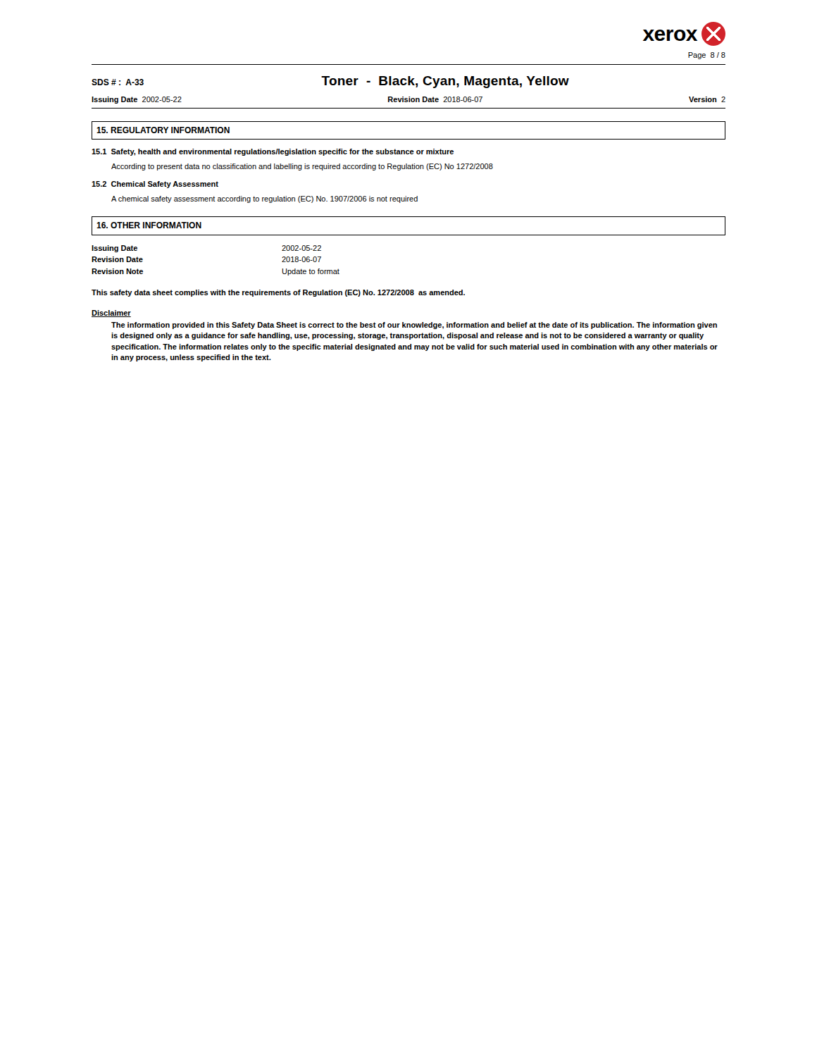xerox
Page 8 / 8
SDS # : A-33
Toner - Black, Cyan, Magenta, Yellow
Issuing Date 2002-05-22
Revision Date 2018-06-07
Version 2
15. REGULATORY INFORMATION
15.1 Safety, health and environmental regulations/legislation specific for the substance or mixture
According to present data no classification and labelling is required according to Regulation (EC) No 1272/2008
15.2 Chemical Safety Assessment
A chemical safety assessment according to regulation (EC) No. 1907/2006 is not required
16. OTHER INFORMATION
| Issuing Date | 2002-05-22 |
| Revision Date | 2018-06-07 |
| Revision Note | Update to format |
This safety data sheet complies with the requirements of Regulation (EC) No. 1272/2008 as amended.
Disclaimer
The information provided in this Safety Data Sheet is correct to the best of our knowledge, information and belief at the date of its publication. The information given is designed only as a guidance for safe handling, use, processing, storage, transportation, disposal and release and is not to be considered a warranty or quality specification. The information relates only to the specific material designated and may not be valid for such material used in combination with any other materials or in any process, unless specified in the text.